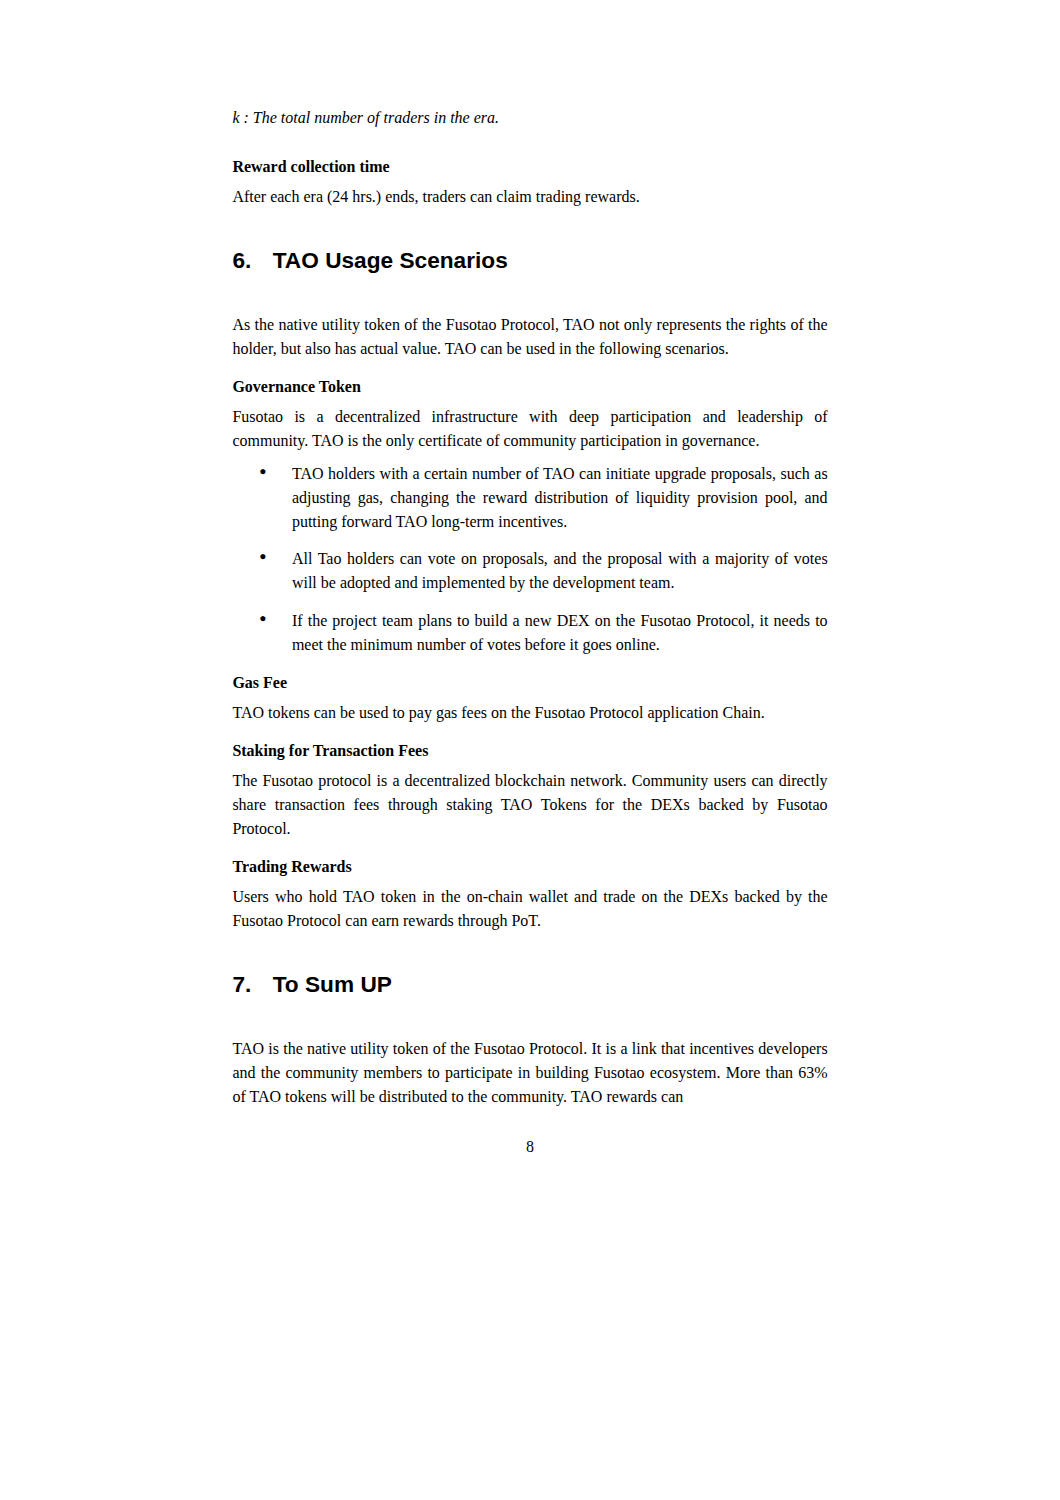k : The total number of traders in the era.
Reward collection time
After each era (24 hrs.) ends, traders can claim trading rewards.
6. TAO Usage Scenarios
As the native utility token of the Fusotao Protocol, TAO not only represents the rights of the holder, but also has actual value. TAO can be used in the following scenarios.
Governance Token
Fusotao is a decentralized infrastructure with deep participation and leadership of community. TAO is the only certificate of community participation in governance.
TAO holders with a certain number of TAO can initiate upgrade proposals, such as adjusting gas, changing the reward distribution of liquidity provision pool, and putting forward TAO long-term incentives.
All Tao holders can vote on proposals, and the proposal with a majority of votes will be adopted and implemented by the development team.
If the project team plans to build a new DEX on the Fusotao Protocol, it needs to meet the minimum number of votes before it goes online.
Gas Fee
TAO tokens can be used to pay gas fees on the Fusotao Protocol application Chain.
Staking for Transaction Fees
The Fusotao protocol is a decentralized blockchain network. Community users can directly share transaction fees through staking TAO Tokens for the DEXs backed by Fusotao Protocol.
Trading Rewards
Users who hold TAO token in the on-chain wallet and trade on the DEXs backed by the Fusotao Protocol can earn rewards through PoT.
7. To Sum UP
TAO is the native utility token of the Fusotao Protocol. It is a link that incentives developers and the community members to participate in building Fusotao ecosystem. More than 63% of TAO tokens will be distributed to the community. TAO rewards can
8